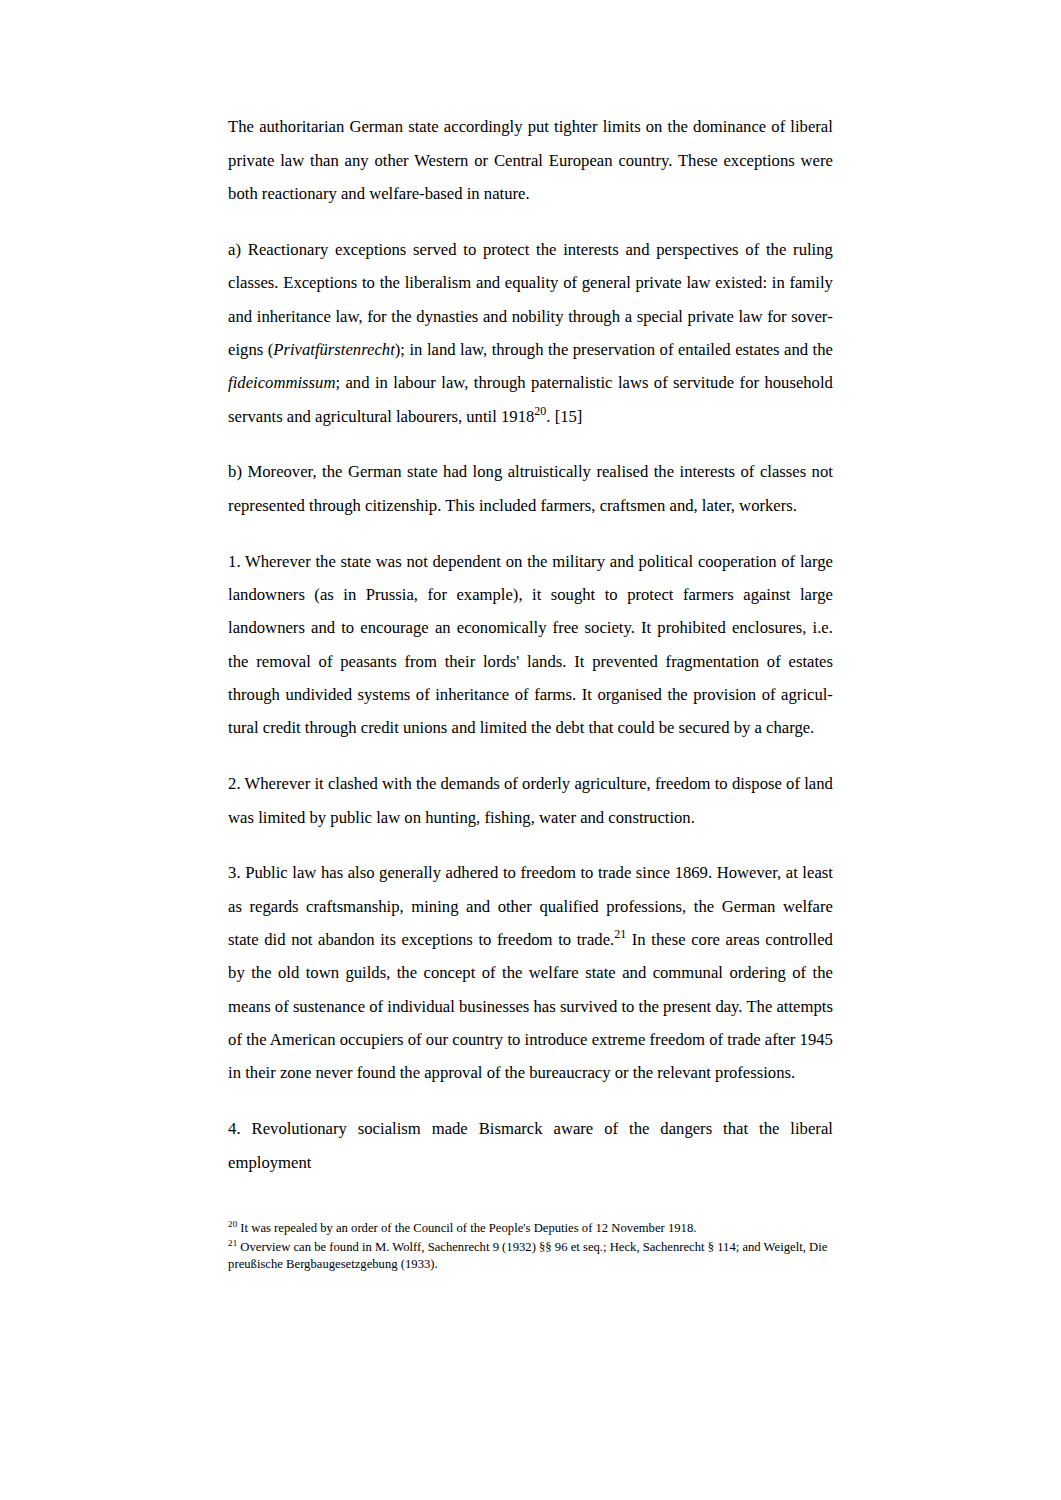The authoritarian German state accordingly put tighter limits on the dominance of liberal private law than any other Western or Central European country. These exceptions were both reactionary and welfare-based in nature.
a) Reactionary exceptions served to protect the interests and perspectives of the ruling classes. Exceptions to the liberalism and equality of general private law existed: in family and inheritance law, for the dynasties and nobility through a special private law for sovereigns (Privatfürstenrecht); in land law, through the preservation of entailed estates and the fideicommissum; and in labour law, through paternalistic laws of servitude for household servants and agricultural labourers, until 191820. [15]
b) Moreover, the German state had long altruistically realised the interests of classes not represented through citizenship. This included farmers, craftsmen and, later, workers.
1. Wherever the state was not dependent on the military and political cooperation of large landowners (as in Prussia, for example), it sought to protect farmers against large landowners and to encourage an economically free society. It prohibited enclosures, i.e. the removal of peasants from their lords' lands. It prevented fragmentation of estates through undivided systems of inheritance of farms. It organised the provision of agricultural credit through credit unions and limited the debt that could be secured by a charge.
2. Wherever it clashed with the demands of orderly agriculture, freedom to dispose of land was limited by public law on hunting, fishing, water and construction.
3. Public law has also generally adhered to freedom to trade since 1869. However, at least as regards craftsmanship, mining and other qualified professions, the German welfare state did not abandon its exceptions to freedom to trade.21 In these core areas controlled by the old town guilds, the concept of the welfare state and communal ordering of the means of sustenance of individual businesses has survived to the present day. The attempts of the American occupiers of our country to introduce extreme freedom of trade after 1945 in their zone never found the approval of the bureaucracy or the relevant professions.
4. Revolutionary socialism made Bismarck aware of the dangers that the liberal employment
20 It was repealed by an order of the Council of the People's Deputies of 12 November 1918.
21 Overview can be found in M. Wolff, Sachenrecht 9 (1932) §§ 96 et seq.; Heck, Sachenrecht § 114; and Weigelt, Die preußische Bergbaugesetzgebung (1933).